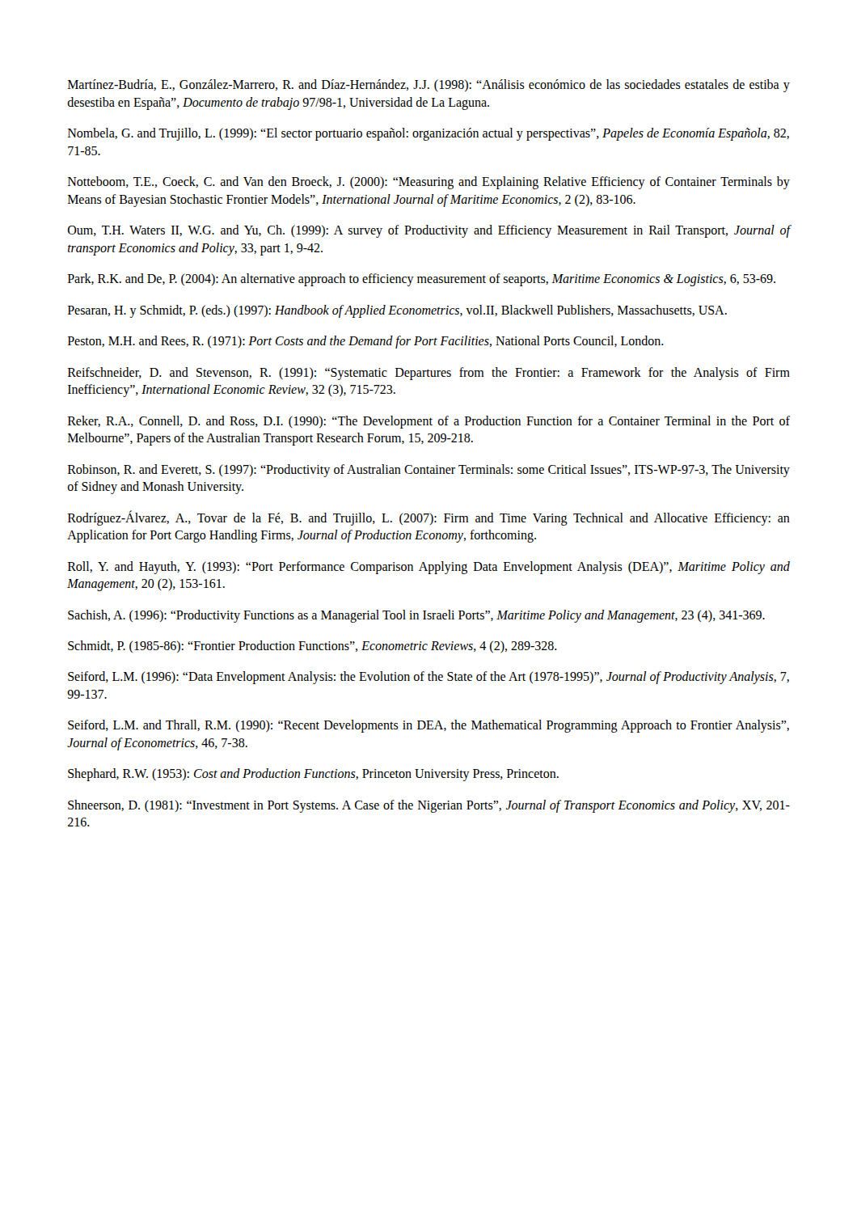Martínez-Budría, E., González-Marrero, R. and Díaz-Hernández, J.J. (1998): “Análisis económico de las sociedades estatales de estiba y desestiba en España”, Documento de trabajo 97/98-1, Universidad de La Laguna.
Nombela, G. and Trujillo, L. (1999): “El sector portuario español: organización actual y perspectivas”, Papeles de Economía Española, 82, 71-85.
Notteboom, T.E., Coeck, C. and Van den Broeck, J. (2000): “Measuring and Explaining Relative Efficiency of Container Terminals by Means of Bayesian Stochastic Frontier Models”, International Journal of Maritime Economics, 2 (2), 83-106.
Oum, T.H. Waters II, W.G. and Yu, Ch. (1999): A survey of Productivity and Efficiency Measurement in Rail Transport, Journal of transport Economics and Policy, 33, part 1, 9-42.
Park, R.K. and De, P. (2004): An alternative approach to efficiency measurement of seaports, Maritime Economics & Logistics, 6, 53-69.
Pesaran, H. y Schmidt, P. (eds.) (1997): Handbook of Applied Econometrics, vol.II, Blackwell Publishers, Massachusetts, USA.
Peston, M.H. and Rees, R. (1971): Port Costs and the Demand for Port Facilities, National Ports Council, London.
Reifschneider, D. and Stevenson, R. (1991): “Systematic Departures from the Frontier: a Framework for the Analysis of Firm Inefficiency”, International Economic Review, 32 (3), 715-723.
Reker, R.A., Connell, D. and Ross, D.I. (1990): “The Development of a Production Function for a Container Terminal in the Port of Melbourne”, Papers of the Australian Transport Research Forum, 15, 209-218.
Robinson, R. and Everett, S. (1997): “Productivity of Australian Container Terminals: some Critical Issues”, ITS-WP-97-3, The University of Sidney and Monash University.
Rodríguez-Álvarez, A., Tovar de la Fé, B. and Trujillo, L. (2007): Firm and Time Varing Technical and Allocative Efficiency: an Application for Port Cargo Handling Firms, Journal of Production Economy, forthcoming.
Roll, Y. and Hayuth, Y. (1993): “Port Performance Comparison Applying Data Envelopment Analysis (DEA)”, Maritime Policy and Management, 20 (2), 153-161.
Sachish, A. (1996): “Productivity Functions as a Managerial Tool in Israeli Ports”, Maritime Policy and Management, 23 (4), 341-369.
Schmidt, P. (1985-86): “Frontier Production Functions”, Econometric Reviews, 4 (2), 289-328.
Seiford, L.M. (1996): “Data Envelopment Analysis: the Evolution of the State of the Art (1978-1995)”, Journal of Productivity Analysis, 7, 99-137.
Seiford, L.M. and Thrall, R.M. (1990): “Recent Developments in DEA, the Mathematical Programming Approach to Frontier Analysis”, Journal of Econometrics, 46, 7-38.
Shephard, R.W. (1953): Cost and Production Functions, Princeton University Press, Princeton.
Shneerson, D. (1981): “Investment in Port Systems. A Case of the Nigerian Ports”, Journal of Transport Economics and Policy, XV, 201-216.